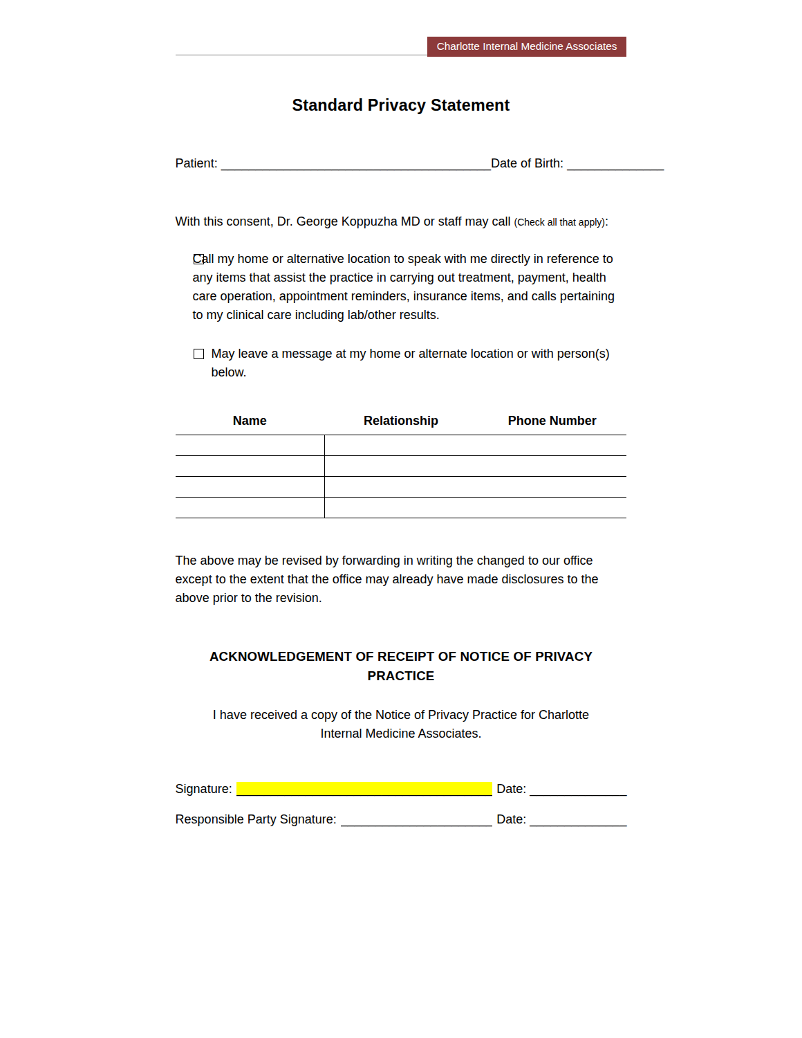Charlotte Internal Medicine Associates
Standard Privacy Statement
Patient: _______________________________________ Date of Birth: ______________
With this consent, Dr. George Koppuzha MD or staff may call (Check all that apply):
Call my home or alternative location to speak with me directly in reference to any items that assist the practice in carrying out treatment, payment, health care operation, appointment reminders, insurance items, and calls pertaining to my clinical care including lab/other results.
May leave a message at my home or alternate location or with person(s) below.
| Name | Relationship | Phone Number |
| --- | --- | --- |
The above may be revised by forwarding in writing the changed to our office except to the extent that the office may already have made disclosures to the above prior to the revision.
ACKNOWLEDGEMENT OF RECEIPT OF NOTICE OF PRIVACY PRACTICE
I have received a copy of the Notice of Privacy Practice for Charlotte Internal Medicine Associates.
Signature: _______________________________________________ Date: ______________
Responsible Party Signature: _________________________________ Date: ______________